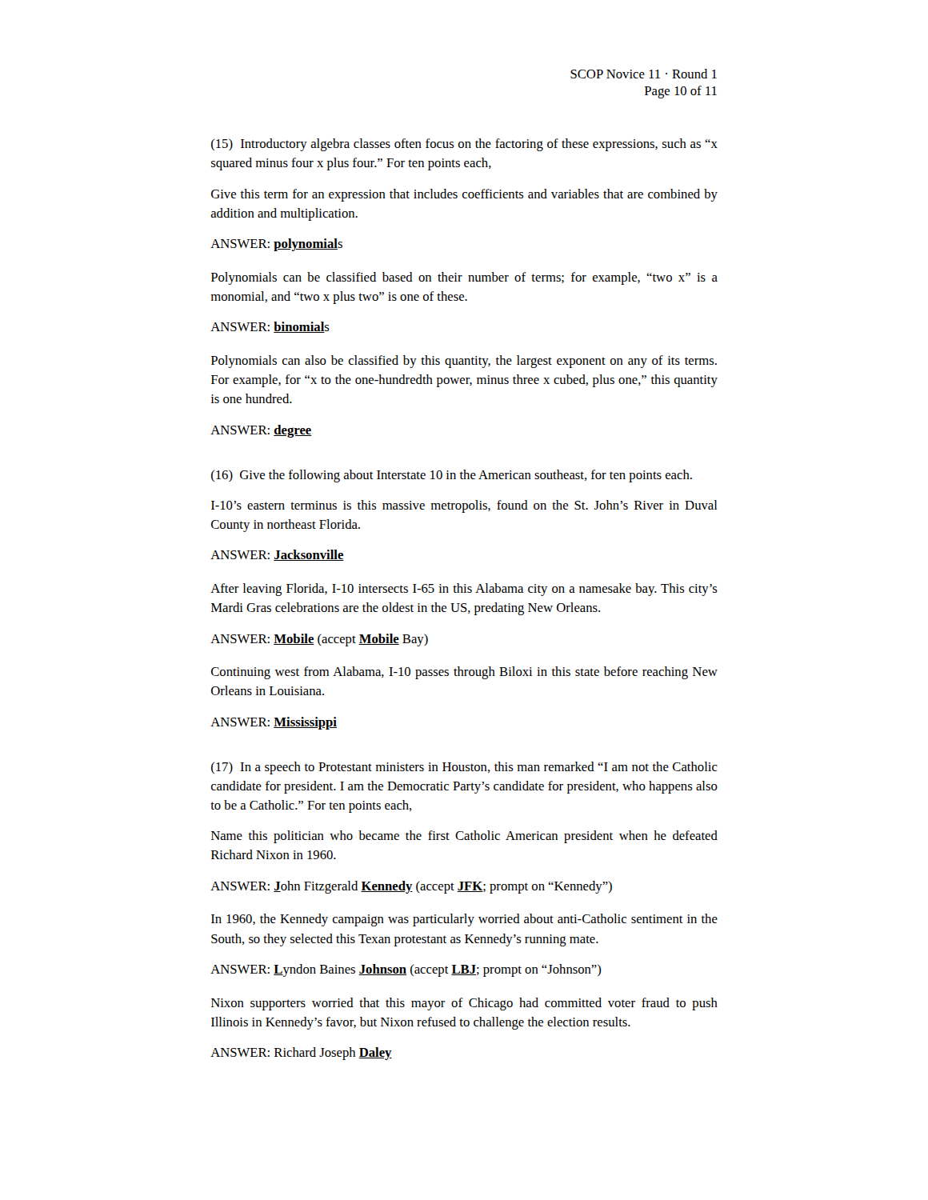SCOP Novice 11 · Round 1
Page 10 of 11
(15) Introductory algebra classes often focus on the factoring of these expressions, such as “x squared minus four x plus four.” For ten points each,
Give this term for an expression that includes coefficients and variables that are combined by addition and multiplication.
ANSWER: polynomials
Polynomials can be classified based on their number of terms; for example, “two x” is a monomial, and “two x plus two” is one of these.
ANSWER: binomials
Polynomials can also be classified by this quantity, the largest exponent on any of its terms. For example, for “x to the one-hundredth power, minus three x cubed, plus one,” this quantity is one hundred.
ANSWER: degree
(16) Give the following about Interstate 10 in the American southeast, for ten points each.
I-10’s eastern terminus is this massive metropolis, found on the St. John’s River in Duval County in northeast Florida.
ANSWER: Jacksonville
After leaving Florida, I-10 intersects I-65 in this Alabama city on a namesake bay. This city’s Mardi Gras celebrations are the oldest in the US, predating New Orleans.
ANSWER: Mobile (accept Mobile Bay)
Continuing west from Alabama, I-10 passes through Biloxi in this state before reaching New Orleans in Louisiana.
ANSWER: Mississippi
(17) In a speech to Protestant ministers in Houston, this man remarked “I am not the Catholic candidate for president. I am the Democratic Party’s candidate for president, who happens also to be a Catholic.” For ten points each,
Name this politician who became the first Catholic American president when he defeated Richard Nixon in 1960.
ANSWER: John Fitzgerald Kennedy (accept JFK; prompt on “Kennedy”)
In 1960, the Kennedy campaign was particularly worried about anti-Catholic sentiment in the South, so they selected this Texan protestant as Kennedy’s running mate.
ANSWER: Lyndon Baines Johnson (accept LBJ; prompt on “Johnson”)
Nixon supporters worried that this mayor of Chicago had committed voter fraud to push Illinois in Kennedy’s favor, but Nixon refused to challenge the election results.
ANSWER: Richard Joseph Daley